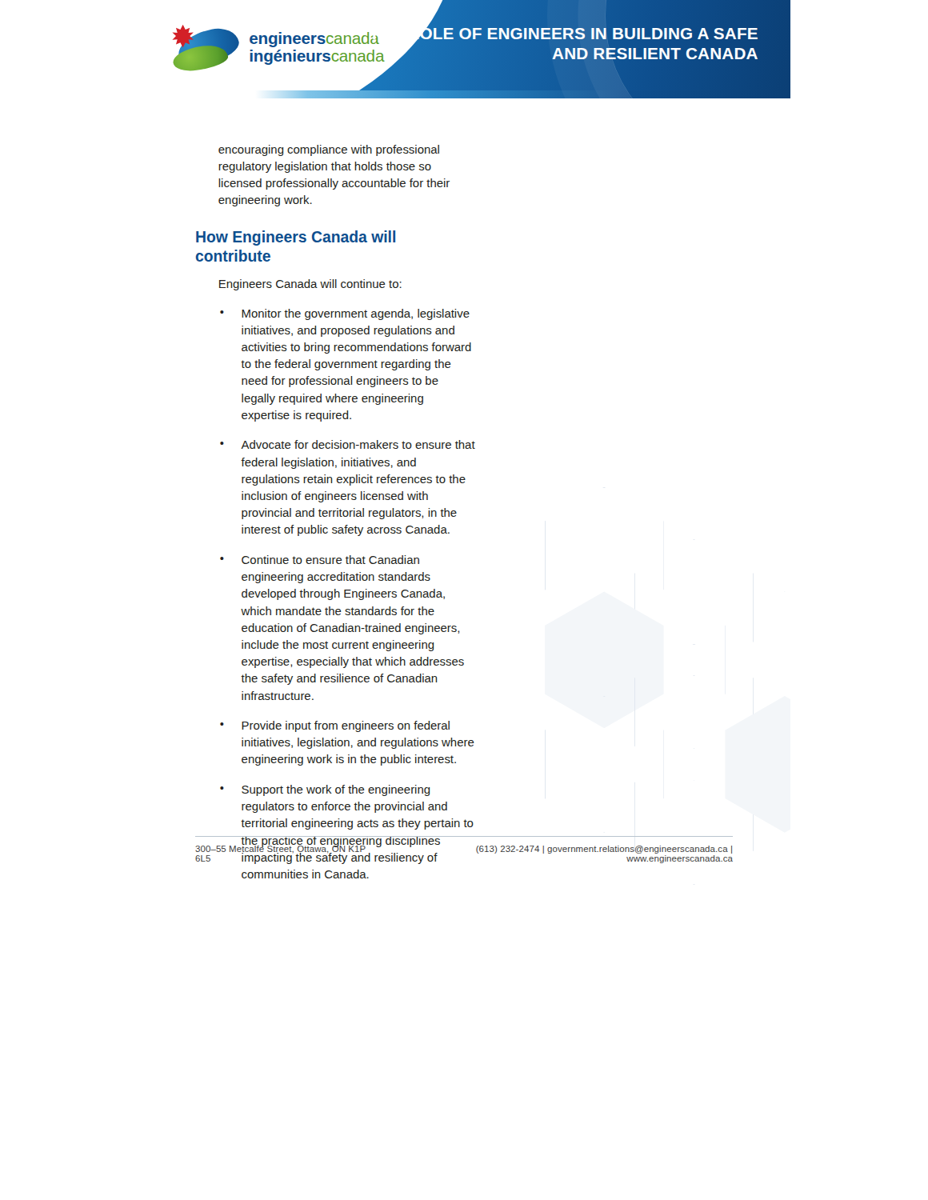engineers canada
ingénieurs canada
The Role of Engineers in Building a Safe
and Resilient Canada
encouraging compliance with professional regulatory legislation that holds those so licensed professionally accountable for their engineering work.
How Engineers Canada will contribute
Engineers Canada will continue to:
Monitor the government agenda, legislative initiatives, and proposed regulations and activities to bring recommendations forward to the federal government regarding the need for professional engineers to be legally required where engineering expertise is required.
Advocate for decision-makers to ensure that federal legislation, initiatives, and regulations retain explicit references to the inclusion of engineers licensed with provincial and territorial regulators, in the interest of public safety across Canada.
Continue to ensure that Canadian engineering accreditation standards developed through Engineers Canada, which mandate the standards for the education of Canadian-trained engineers, include the most current engineering expertise, especially that which addresses the safety and resilience of Canadian infrastructure.
Provide input from engineers on federal initiatives, legislation, and regulations where engineering work is in the public interest.
Support the work of the engineering regulators to enforce the provincial and territorial engineering acts as they pertain to the practice of engineering disciplines impacting the safety and resiliency of communities in Canada.
300–55 Metcalfe Street, Ottawa, ON K1P 6L5
(613) 232-2474 | government.relations@engineerscanada.ca | www.engineerscanada.ca